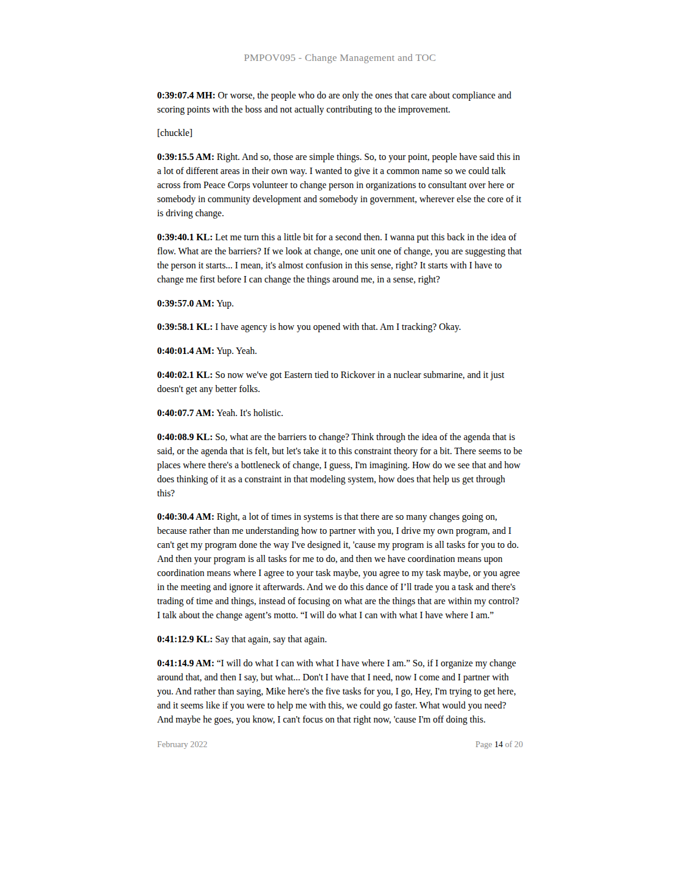PMPOV095 - Change Management and TOC
0:39:07.4 MH: Or worse, the people who do are only the ones that care about compliance and scoring points with the boss and not actually contributing to the improvement.
[chuckle]
0:39:15.5 AM: Right. And so, those are simple things. So, to your point, people have said this in a lot of different areas in their own way. I wanted to give it a common name so we could talk across from Peace Corps volunteer to change person in organizations to consultant over here or somebody in community development and somebody in government, wherever else the core of it is driving change.
0:39:40.1 KL: Let me turn this a little bit for a second then. I wanna put this back in the idea of flow. What are the barriers? If we look at change, one unit one of change, you are suggesting that the person it starts... I mean, it's almost confusion in this sense, right? It starts with I have to change me first before I can change the things around me, in a sense, right?
0:39:57.0 AM: Yup.
0:39:58.1 KL: I have agency is how you opened with that. Am I tracking? Okay.
0:40:01.4 AM: Yup. Yeah.
0:40:02.1 KL: So now we've got Eastern tied to Rickover in a nuclear submarine, and it just doesn't get any better folks.
0:40:07.7 AM: Yeah. It's holistic.
0:40:08.9 KL: So, what are the barriers to change? Think through the idea of the agenda that is said, or the agenda that is felt, but let's take it to this constraint theory for a bit. There seems to be places where there's a bottleneck of change, I guess, I'm imagining. How do we see that and how does thinking of it as a constraint in that modeling system, how does that help us get through this?
0:40:30.4 AM: Right, a lot of times in systems is that there are so many changes going on, because rather than me understanding how to partner with you, I drive my own program, and I can't get my program done the way I've designed it, 'cause my program is all tasks for you to do. And then your program is all tasks for me to do, and then we have coordination means upon coordination means where I agree to your task maybe, you agree to my task maybe, or you agree in the meeting and ignore it afterwards. And we do this dance of I’ll trade you a task and there's trading of time and things, instead of focusing on what are the things that are within my control? I talk about the change agent’s motto. “I will do what I can with what I have where I am.”
0:41:12.9 KL: Say that again, say that again.
0:41:14.9 AM: “I will do what I can with what I have where I am.” So, if I organize my change around that, and then I say, but what... Don't I have that I need, now I come and I partner with you. And rather than saying, Mike here's the five tasks for you, I go, Hey, I'm trying to get here, and it seems like if you were to help me with this, we could go faster. What would you need? And maybe he goes, you know, I can't focus on that right now, 'cause I'm off doing this.
February 2022 Page 14 of 20